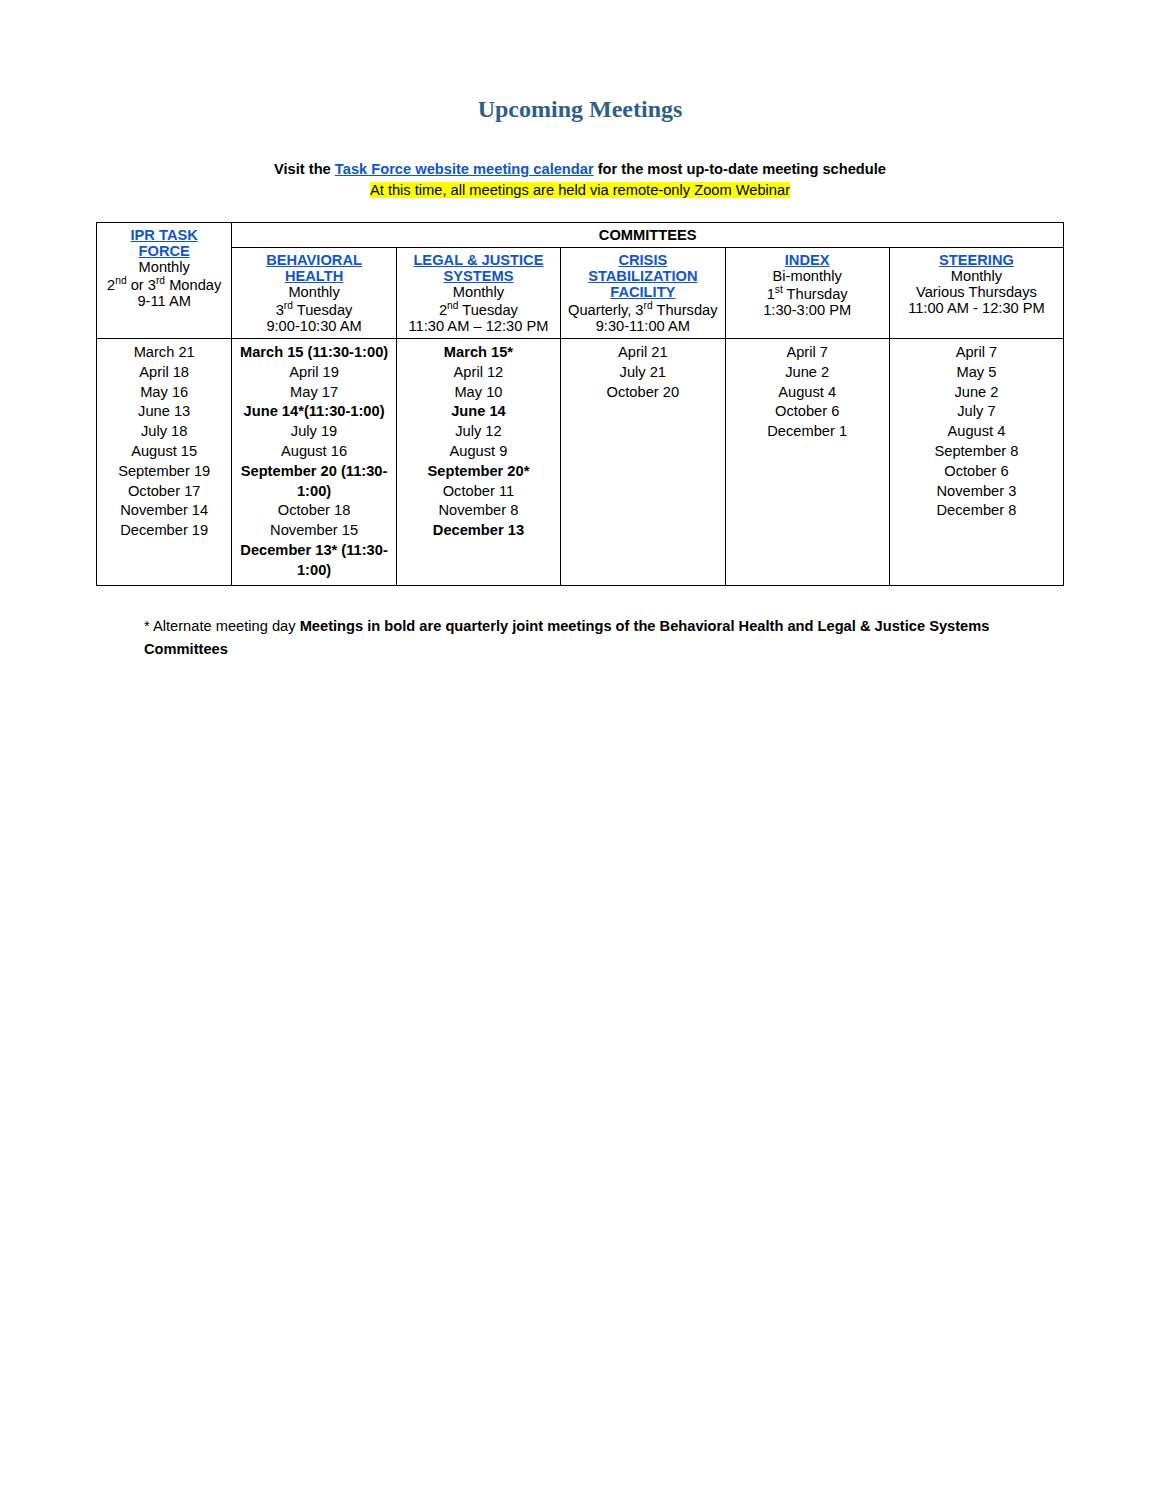Upcoming Meetings
Visit the Task Force website meeting calendar for the most up-to-date meeting schedule
At this time, all meetings are held via remote-only Zoom Webinar
| IPR TASK FORCE Monthly 2 nd or 3 rd Monday 9-11 AM | COMMITTEES |
| --- | --- |
| BEHAVIORAL HEALTH Monthly 3 rd Tuesday 9:00-10:30 AM | LEGAL & JUSTICE SYSTEMS Monthly 2 nd Tuesday 11:30 AM – 12:30 PM | CRISIS STABILIZATION FACILITY Quarterly, 3 rd Thursday 9:30-11:00 AM | INDEX Bi-monthly 1 st Thursday 1:30-3:00 PM | STEERING Monthly Various Thursdays 11:00 AM - 12:30 PM |
| March 21 April 18 May 16 June 13 July 18 August 15 September 19 October 17 November 14 December 19 | March 15 (11:30-1:00) April 19 May 17 June 14*(11:30-1:00) July 19 August 16 September 20 (11:30-1:00) October 18 November 15 December 13* (11:30-1:00) | March 15* April 12 May 10 June 14 July 12 August 9 September 20* October 11 November 8 December 13 | April 21 July 21 October 20 | April 7 June 2 August 4 October 6 December 1 | April 7 May 5 June 2 July 7 August 4 September 8 October 6 November 3 December 8 |
* Alternate meeting day Meetings in bold are quarterly joint meetings of the Behavioral Health and Legal & Justice Systems Committees